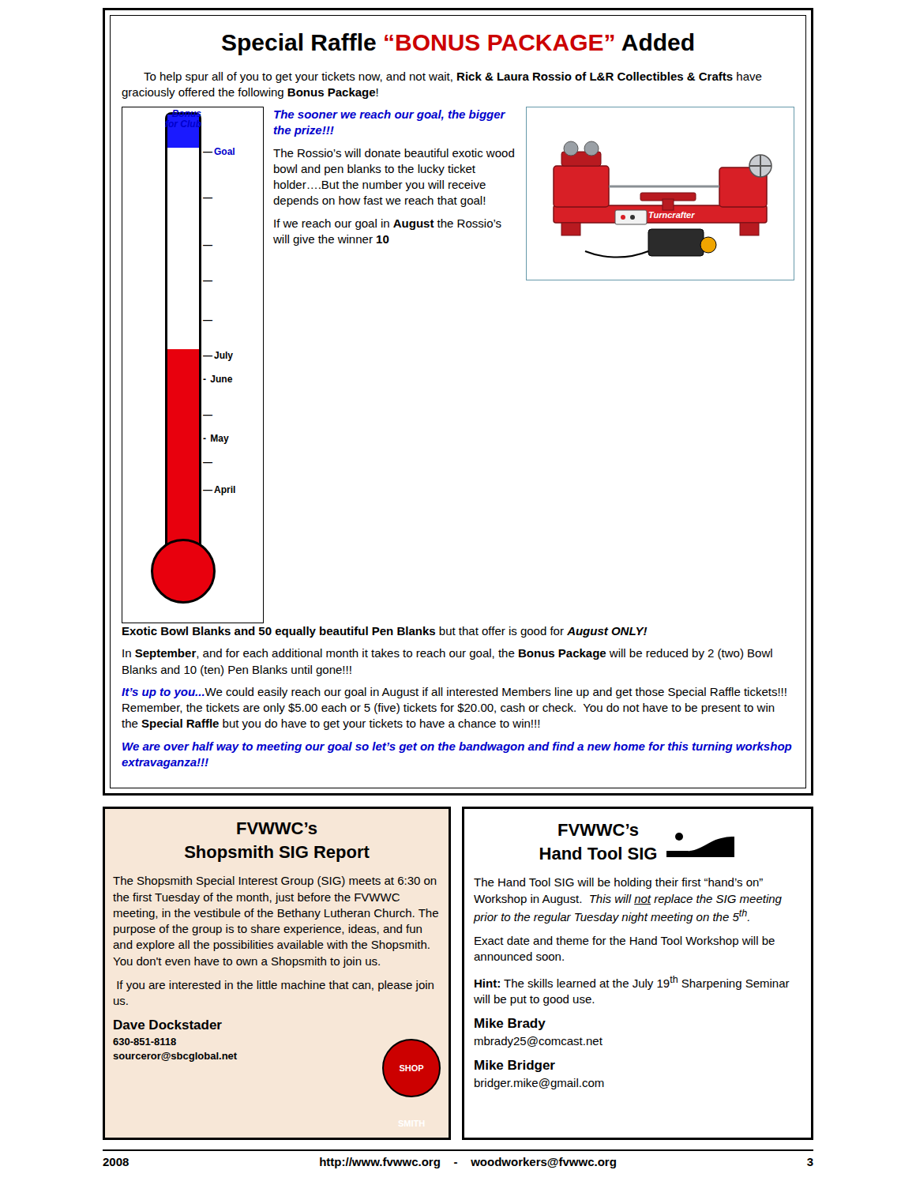Special Raffle “BONUS PACKAGE” Added
To help spur all of you to get your tickets now, and not wait, Rick & Laura Rossio of L&R Collectibles & Crafts have graciously offered the following Bonus Package!
Bonus
for Club
—Goal
—
—
—
—
—July
- June
—
- May
—
—April
The sooner we reach our goal, the bigger the prize!!!
The Rossio’s will donate beautiful exotic wood bowl and pen blanks to the lucky ticket holder….But the number you will receive depends on how fast we reach that goal!
If we reach our goal in August the Rossio’s will give the winner 10
Turncrafter
Exotic Bowl Blanks and 50 equally beautiful Pen Blanks but that offer is good for August ONLY!
In September, and for each additional month it takes to reach our goal, the Bonus Package will be reduced by 2 (two) Bowl Blanks and 10 (ten) Pen Blanks until gone!!!
It’s up to you... We could easily reach our goal in August if all interested Members line up and get those Special Raffle tickets!!! Remember, the tickets are only $5.00 each or 5 (five) tickets for $20.00, cash or check. You do not have to be present to win the Special Raffle but you do have to get your tickets to have a chance to win!!!
We are over half way to meeting our goal so let’s get on the bandwagon and find a new home for this turning workshop extravaganza!!!
FVWWC’s
Shopsmith SIG Report
The Shopsmith Special Interest Group (SIG) meets at 6:30 on the first Tuesday of the month, just before the FVWWC meeting, in the vestibule of the Bethany Lutheran Church. The purpose of the group is to share experience, ideas, and fun and explore all the possibilities available with the Shopsmith. You don't even have to own a Shopsmith to join us.
If you are interested in the little machine that can, please join us.
Dave Dockstader
630-851-8118
sourceror@sbcglobal.net
SHOP
SMITH
FVWWC’s
Hand Tool SIG
The Hand Tool SIG will be holding their first “hand’s on” Workshop in August. This will not replace the SIG meeting prior to the regular Tuesday night meeting on the 5th.
Exact date and theme for the Hand Tool Workshop will be announced soon.
Hint: The skills learned at the July 19th Sharpening Seminar will be put to good use.
Mike Brady
mbrady25@comcast.net
Mike Bridger
bridger.mike@gmail.com
2008 http://www.fvwwc.org - woodworkers@fvwwc.org 3